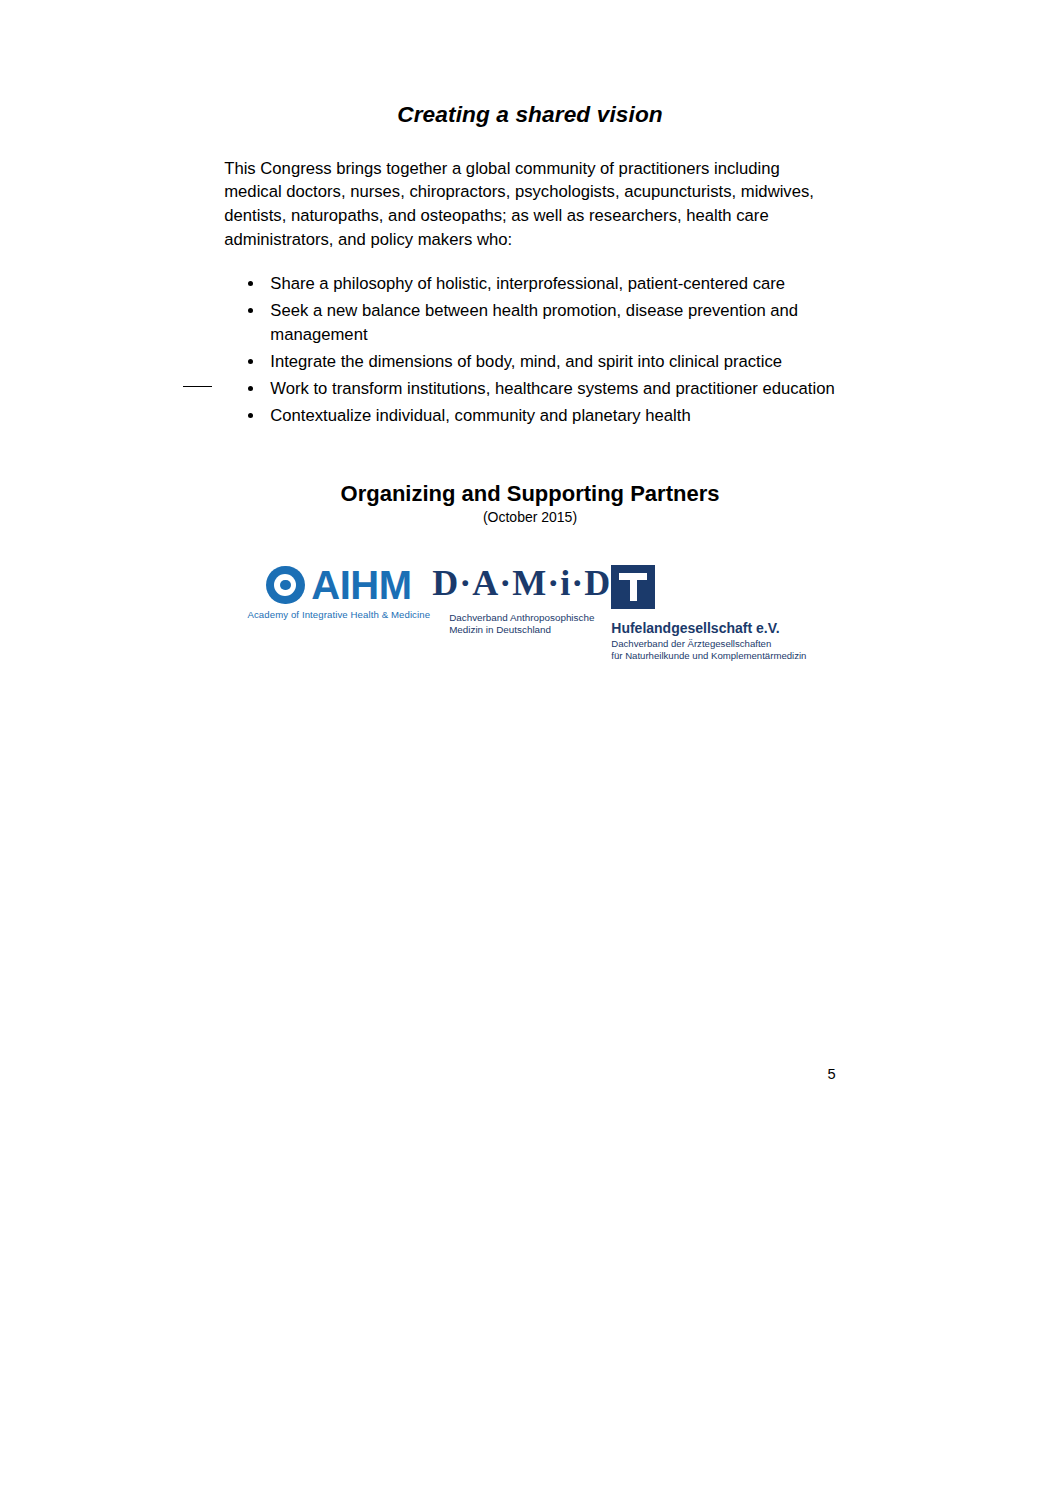Creating a shared vision
This Congress brings together a global community of practitioners including medical doctors, nurses, chiropractors, psychologists, acupuncturists, midwives, dentists, naturopaths, and osteopaths; as well as researchers, health care administrators, and policy makers who:
Share a philosophy of holistic, interprofessional, patient-centered care
Seek a new balance between health promotion, disease prevention and management
Integrate the dimensions of body, mind, and spirit into clinical practice
Work to transform institutions, healthcare systems and practitioner education
Contextualize individual, community and planetary health
Organizing and Supporting Partners
(October 2015)
AIHM
Academy of Integrative Health & Medicine
D·A·M·i·D
Dachverband Anthroposophische
Medizin in Deutschland
Hufelandgesellschaft e.V.
Dachverband der Ärztegesellschaften
für Naturheilkunde und Komplementärmedizin
5